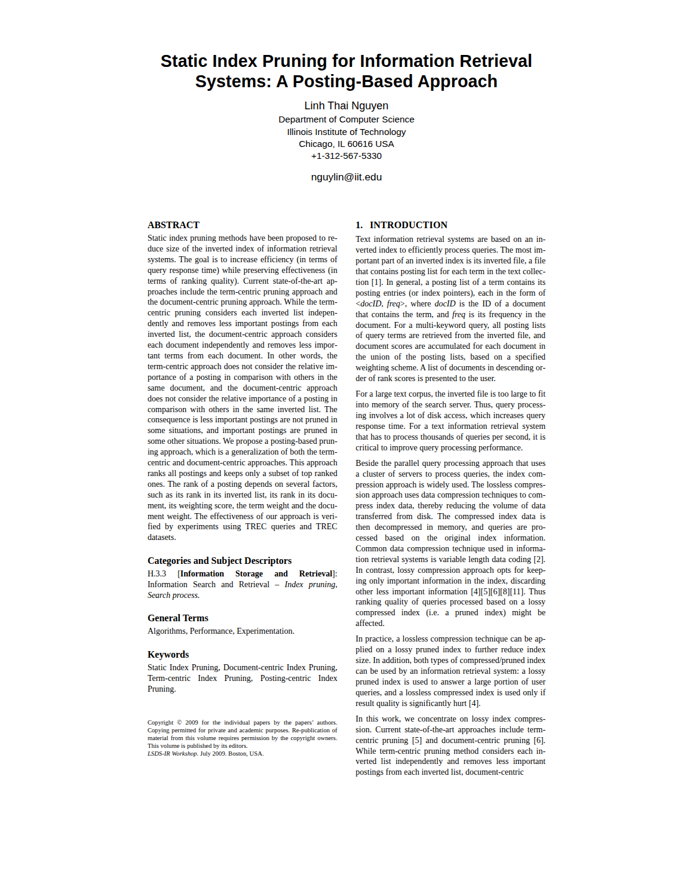Static Index Pruning for Information Retrieval Systems: A Posting-Based Approach
Linh Thai Nguyen
Department of Computer Science
Illinois Institute of Technology
Chicago, IL 60616 USA
+1-312-567-5330
nguylin@iit.edu
ABSTRACT
Static index pruning methods have been proposed to reduce size of the inverted index of information retrieval systems. The goal is to increase efficiency (in terms of query response time) while preserving effectiveness (in terms of ranking quality). Current state-of-the-art approaches include the term-centric pruning approach and the document-centric pruning approach. While the term-centric pruning considers each inverted list independently and removes less important postings from each inverted list, the document-centric approach considers each document independently and removes less important terms from each document. In other words, the term-centric approach does not consider the relative importance of a posting in comparison with others in the same document, and the document-centric approach does not consider the relative importance of a posting in comparison with others in the same inverted list. The consequence is less important postings are not pruned in some situations, and important postings are pruned in some other situations. We propose a posting-based pruning approach, which is a generalization of both the term-centric and document-centric approaches. This approach ranks all postings and keeps only a subset of top ranked ones. The rank of a posting depends on several factors, such as its rank in its inverted list, its rank in its document, its weighting score, the term weight and the document weight. The effectiveness of our approach is verified by experiments using TREC queries and TREC datasets.
Categories and Subject Descriptors
H.3.3 [Information Storage and Retrieval]: Information Search and Retrieval – Index pruning, Search process.
General Terms
Algorithms, Performance, Experimentation.
Keywords
Static Index Pruning, Document-centric Index Pruning, Term-centric Index Pruning, Posting-centric Index Pruning.
Copyright © 2009 for the individual papers by the papers’ authors. Copying permitted for private and academic purposes. Re-publication of material from this volume requires permission by the copyright owners. This volume is published by its editors.
LSDS-IR Workshop. July 2009. Boston, USA.
1. INTRODUCTION
Text information retrieval systems are based on an inverted index to efficiently process queries. The most important part of an inverted index is its inverted file, a file that contains posting list for each term in the text collection [1]. In general, a posting list of a term contains its posting entries (or index pointers), each in the form of <docID, freq>, where docID is the ID of a document that contains the term, and freq is its frequency in the document. For a multi-keyword query, all posting lists of query terms are retrieved from the inverted file, and document scores are accumulated for each document in the union of the posting lists, based on a specified weighting scheme. A list of documents in descending order of rank scores is presented to the user.
For a large text corpus, the inverted file is too large to fit into memory of the search server. Thus, query processing involves a lot of disk access, which increases query response time. For a text information retrieval system that has to process thousands of queries per second, it is critical to improve query processing performance.
Beside the parallel query processing approach that uses a cluster of servers to process queries, the index compression approach is widely used. The lossless compression approach uses data compression techniques to compress index data, thereby reducing the volume of data transferred from disk. The compressed index data is then decompressed in memory, and queries are processed based on the original index information. Common data compression technique used in information retrieval systems is variable length data coding [2]. In contrast, lossy compression approach opts for keeping only important information in the index, discarding other less important information [4][5][6][8][11]. Thus ranking quality of queries processed based on a lossy compressed index (i.e. a pruned index) might be affected.
In practice, a lossless compression technique can be applied on a lossy pruned index to further reduce index size. In addition, both types of compressed/pruned index can be used by an information retrieval system: a lossy pruned index is used to answer a large portion of user queries, and a lossless compressed index is used only if result quality is significantly hurt [4].
In this work, we concentrate on lossy index compression. Current state-of-the-art approaches include term-centric pruning [5] and document-centric pruning [6]. While term-centric pruning method considers each inverted list independently and removes less important postings from each inverted list, document-centric